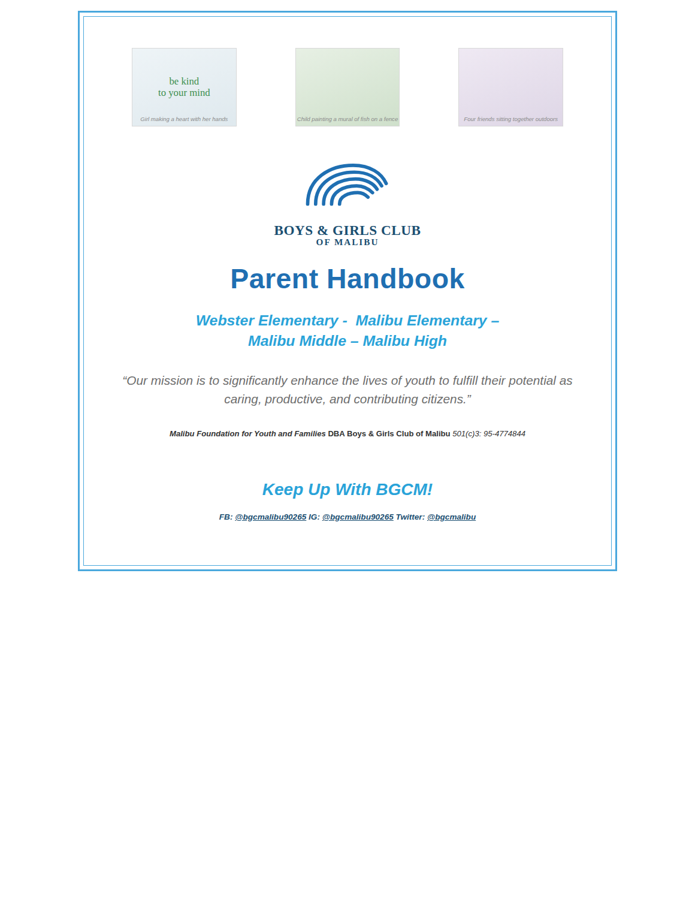be kind
to your mind
Girl making a heart with her hands
Child painting a mural of fish on a fence
Four friends sitting together outdoors
BOYS & GIRLS CLUB
OF MALIBU
Parent Handbook
Webster Elementary - Malibu Elementary –
Malibu Middle – Malibu High
“Our mission is to significantly enhance the lives of youth to fulfill their potential as caring, productive, and contributing citizens.”
Malibu Foundation for Youth and Families DBA Boys & Girls Club of Malibu 501(c)3: 95-4774844
Keep Up With BGCM!
FB: @bgcmalibu90265 IG: @bgcmalibu90265 Twitter: @bgcmalibu